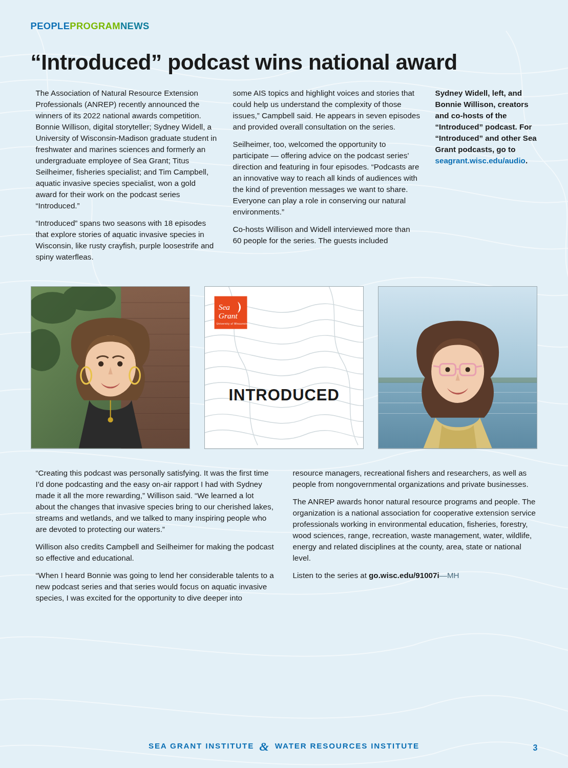PEOPLE PROGRAM NEWS
“Introduced” podcast wins national award
The Association of Natural Resource Extension Professionals (ANREP) recently announced the winners of its 2022 national awards competition. Bonnie Willison, digital storyteller; Sydney Widell, a University of Wisconsin-Madison graduate student in freshwater and marines sciences and formerly an undergraduate employee of Sea Grant; Titus Seilheimer, fisheries specialist; and Tim Campbell, aquatic invasive species specialist, won a gold award for their work on the podcast series “Introduced.”
“Introduced” spans two seasons with 18 episodes that explore stories of aquatic invasive species in Wisconsin, like rusty crayfish, purple loosestrife and spiny waterfleas.
some AIS topics and highlight voices and stories that could help us understand the complexity of those issues,” Campbell said. He appears in seven episodes and provided overall consultation on the series.
Seilheimer, too, welcomed the opportunity to participate — offering advice on the podcast series’ direction and featuring in four episodes. “Podcasts are an innovative way to reach all kinds of audiences with the kind of prevention messages we want to share. Everyone can play a role in conserving our natural environments.”
Co-hosts Willison and Widell interviewed more than 60 people for the series. The guests included
Sydney Widell, left, and Bonnie Willison, creators and co-hosts of the “Introduced” podcast. For “Introduced” and other Sea Grant podcasts, go to seagrant.wisc.edu/audio.
Sea Grant University of Wisconsin INTRODUCED
“Creating this podcast was personally satisfying. It was the first time I’d done podcasting and the easy on-air rapport I had with Sydney made it all the more rewarding,” Willison said. “We learned a lot about the changes that invasive species bring to our cherished lakes, streams and wetlands, and we talked to many inspiring people who are devoted to protecting our waters.”
Willison also credits Campbell and Seilheimer for making the podcast so effective and educational.
“When I heard Bonnie was going to lend her considerable talents to a new podcast series and that series would focus on aquatic invasive species, I was excited for the opportunity to dive deeper into
resource managers, recreational fishers and researchers, as well as people from nongovernmental organizations and private businesses.
The ANREP awards honor natural resource programs and people. The organization is a national association for cooperative extension service professionals working in environmental education, fisheries, forestry, wood sciences, range, recreation, waste management, water, wildlife, energy and related disciplines at the county, area, state or national level.
Listen to the series at go.wisc.edu/91007i—MH
SEA GRANT INSTITUTE & WATER RESOURCES INSTITUTE
3